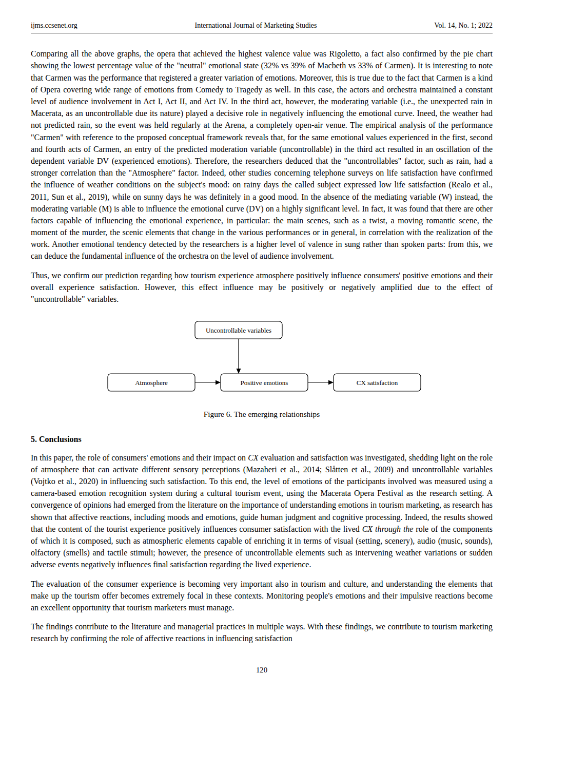ijms.ccsenet.org International Journal of Marketing Studies Vol. 14, No. 1; 2022
Comparing all the above graphs, the opera that achieved the highest valence value was Rigoletto, a fact also confirmed by the pie chart showing the lowest percentage value of the "neutral" emotional state (32% vs 39% of Macbeth vs 33% of Carmen). It is interesting to note that Carmen was the performance that registered a greater variation of emotions. Moreover, this is true due to the fact that Carmen is a kind of Opera covering wide range of emotions from Comedy to Tragedy as well. In this case, the actors and orchestra maintained a constant level of audience involvement in Act I, Act II, and Act IV. In the third act, however, the moderating variable (i.e., the unexpected rain in Macerata, as an uncontrollable due its nature) played a decisive role in negatively influencing the emotional curve. Ineed, the weather had not predicted rain, so the event was held regularly at the Arena, a completely open-air venue. The empirical analysis of the performance "Carmen" with reference to the proposed conceptual framework reveals that, for the same emotional values experienced in the first, second and fourth acts of Carmen, an entry of the predicted moderation variable (uncontrollable) in the third act resulted in an oscillation of the dependent variable DV (experienced emotions). Therefore, the researchers deduced that the "uncontrollables" factor, such as rain, had a stronger correlation than the "Atmosphere" factor. Indeed, other studies concerning telephone surveys on life satisfaction have confirmed the influence of weather conditions on the subject's mood: on rainy days the called subject expressed low life satisfaction (Realo et al., 2011, Sun et al., 2019), while on sunny days he was definitely in a good mood. In the absence of the mediating variable (W) instead, the moderating variable (M) is able to influence the emotional curve (DV) on a highly significant level. In fact, it was found that there are other factors capable of influencing the emotional experience, in particular: the main scenes, such as a twist, a moving romantic scene, the moment of the murder, the scenic elements that change in the various performances or in general, in correlation with the realization of the work. Another emotional tendency detected by the researchers is a higher level of valence in sung rather than spoken parts: from this, we can deduce the fundamental influence of the orchestra on the level of audience involvement.
Thus, we confirm our prediction regarding how tourism experience atmosphere positively influence consumers' positive emotions and their overall experience satisfaction. However, this effect influence may be positively or negatively amplified due to the effect of "uncontrollable" variables.
Uncontrollable variables Atmosphere Positive emotions CX satisfaction
Figure 6. The emerging relationships
5. Conclusions
In this paper, the role of consumers' emotions and their impact on CX evaluation and satisfaction was investigated, shedding light on the role of atmosphere that can activate different sensory perceptions (Mazaheri et al., 2014; Slåtten et al., 2009) and uncontrollable variables (Vojtko et al., 2020) in influencing such satisfaction. To this end, the level of emotions of the participants involved was measured using a camera-based emotion recognition system during a cultural tourism event, using the Macerata Opera Festival as the research setting. A convergence of opinions had emerged from the literature on the importance of understanding emotions in tourism marketing, as research has shown that affective reactions, including moods and emotions, guide human judgment and cognitive processing. Indeed, the results showed that the content of the tourist experience positively influences consumer satisfaction with the lived CX through the role of the components of which it is composed, such as atmospheric elements capable of enriching it in terms of visual (setting, scenery), audio (music, sounds), olfactory (smells) and tactile stimuli; however, the presence of uncontrollable elements such as intervening weather variations or sudden adverse events negatively influences final satisfaction regarding the lived experience.
The evaluation of the consumer experience is becoming very important also in tourism and culture, and understanding the elements that make up the tourism offer becomes extremely focal in these contexts. Monitoring people's emotions and their impulsive reactions become an excellent opportunity that tourism marketers must manage.
The findings contribute to the literature and managerial practices in multiple ways. With these findings, we contribute to tourism marketing research by confirming the role of affective reactions in influencing satisfaction
120